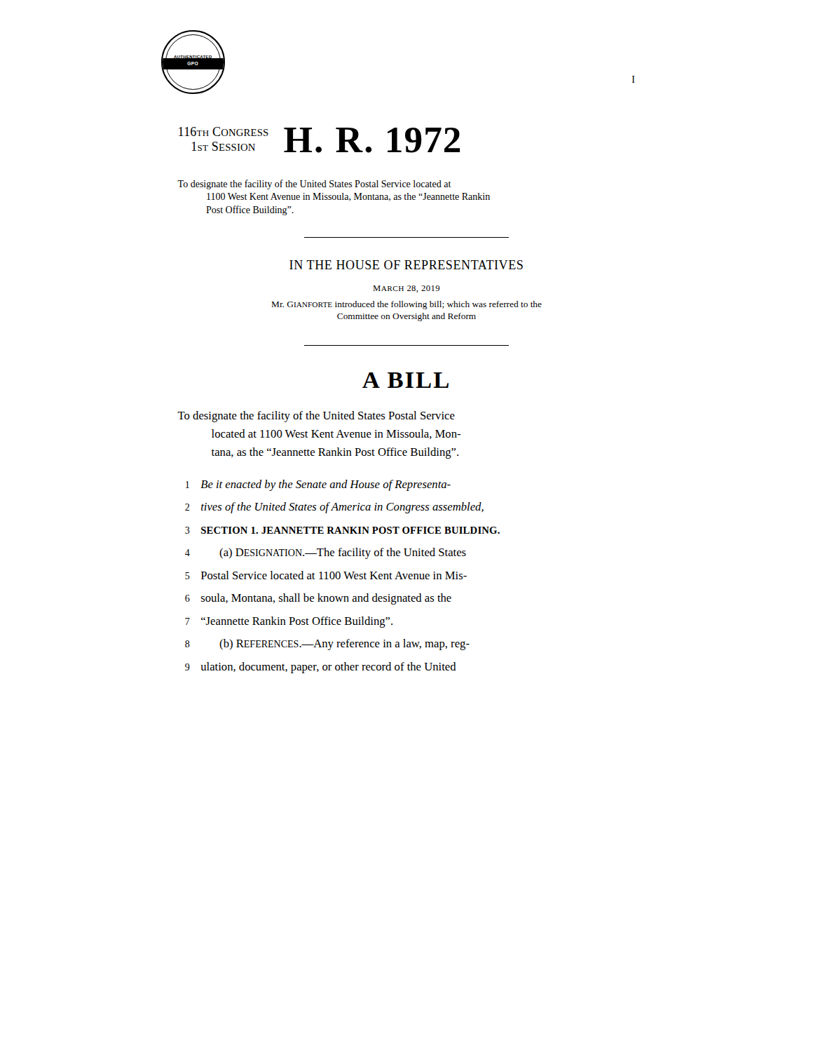AUTHENTICATED
U.S. GOVERNMENT
INFORMATION
GPO
I
116th CONGRESS
1st SESSION
H. R. 1972
To designate the facility of the United States Postal Service located at 1100 West Kent Avenue in Missoula, Montana, as the “Jeannette Rankin Post Office Building”.
IN THE HOUSE OF REPRESENTATIVES
MARCH 28, 2019
Mr. GIANFORTE introduced the following bill; which was referred to the
Committee on Oversight and Reform
A BILL
To designate the facility of the United States Postal Service located at 1100 West Kent Avenue in Missoula, Mon- tana, as the “Jeannette Rankin Post Office Building”.
1
Be it enacted by the Senate and House of Representa-
2
tives of the United States of America in Congress assembled,
3
SECTION 1. JEANNETTE RANKIN POST OFFICE BUILDING.
4
(a) DESIGNATION.—The facility of the United States
5
Postal Service located at 1100 West Kent Avenue in Mis-
6
soula, Montana, shall be known and designated as the
7
“Jeannette Rankin Post Office Building”.
8
(b) REFERENCES.—Any reference in a law, map, reg-
9
ulation, document, paper, or other record of the United